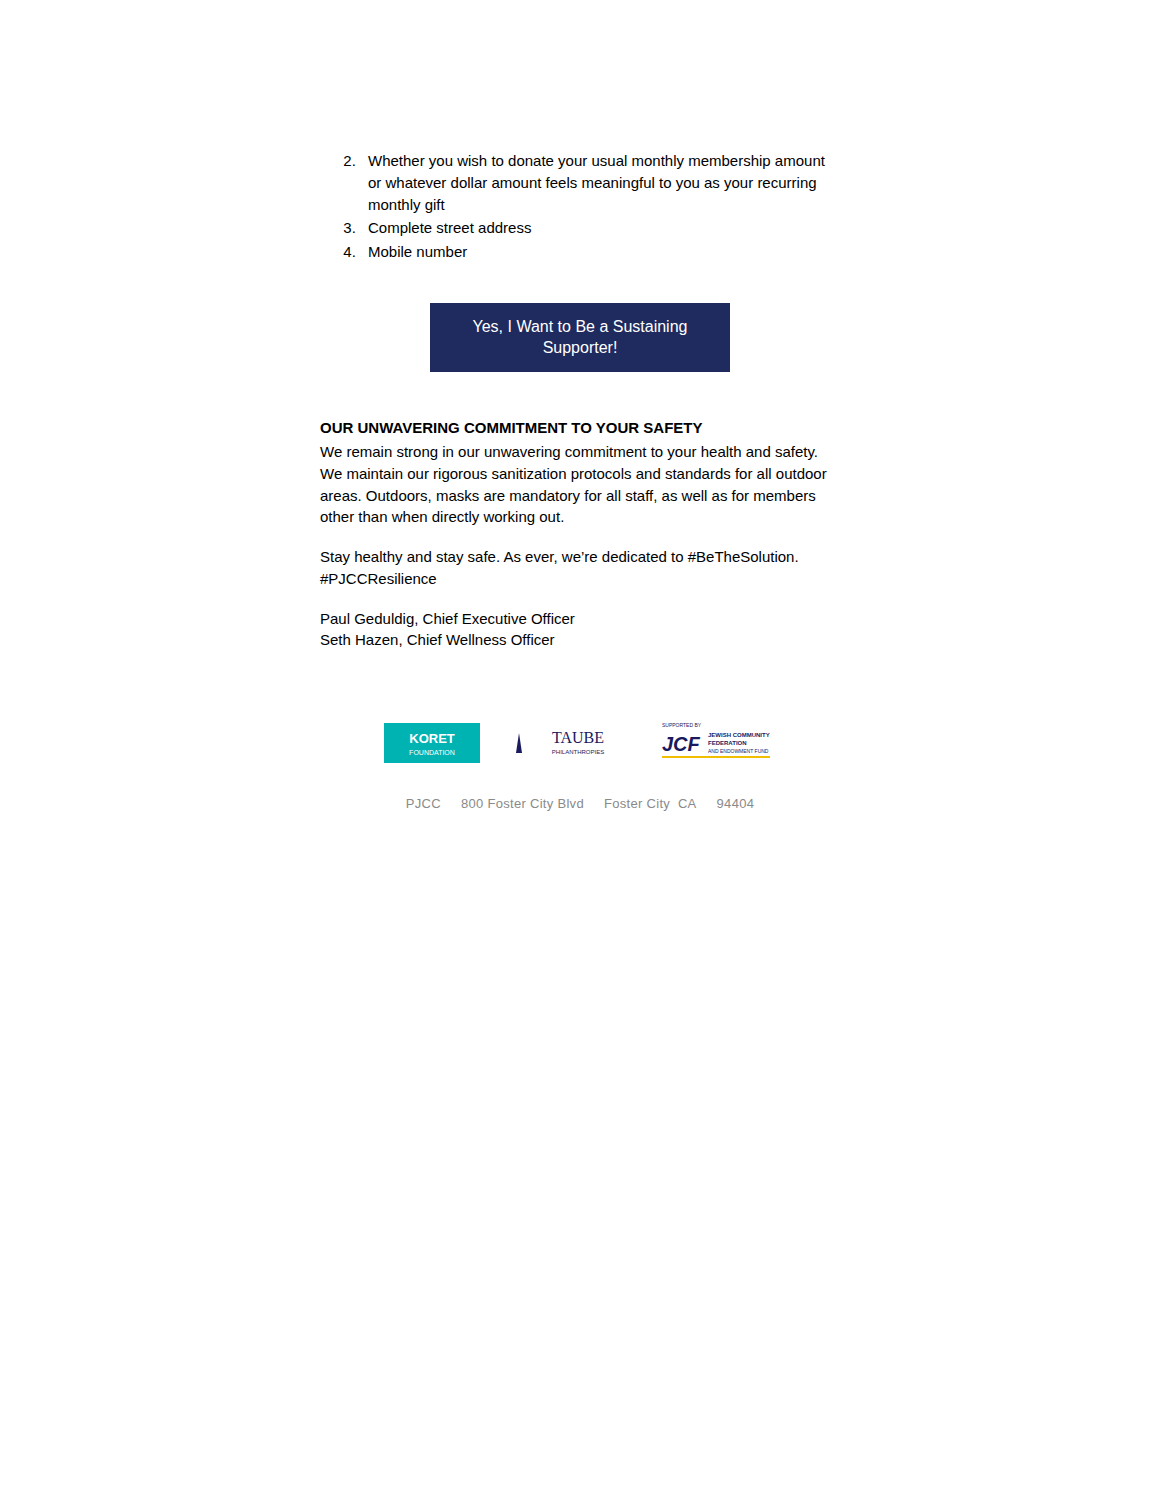Whether you wish to donate your usual monthly membership amount or whatever dollar amount feels meaningful to you as your recurring monthly gift
Complete street address
Mobile number
Yes, I Want to Be a Sustaining Supporter!
Our Unwavering Commitment to Your Safety
We remain strong in our unwavering commitment to your health and safety. We maintain our rigorous sanitization protocols and standards for all outdoor areas. Outdoors, masks are mandatory for all staff, as well as for members other than when directly working out.
Stay healthy and stay safe. As ever, we’re dedicated to #BeTheSolution.
#PJCCResilience
Paul Geduldig, Chief Executive Officer
Seth Hazen, Chief Wellness Officer
PJCC 800 Foster City Blvd Foster City CA 94404